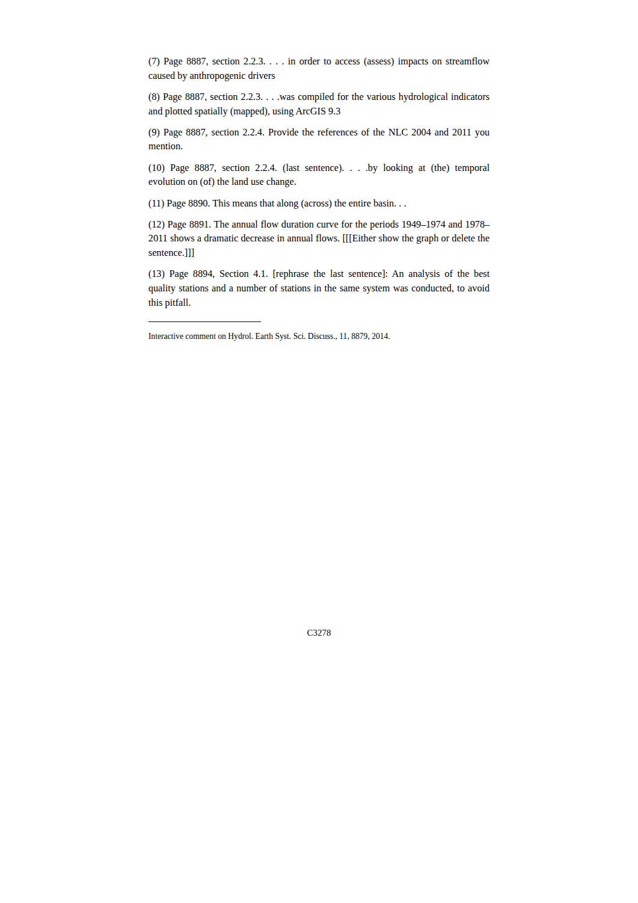(7) Page 8887, section 2.2.3. . . . in order to access (assess) impacts on streamflow caused by anthropogenic drivers
(8) Page 8887, section 2.2.3. . . .was compiled for the various hydrological indicators and plotted spatially (mapped), using ArcGIS 9.3
(9) Page 8887, section 2.2.4. Provide the references of the NLC 2004 and 2011 you mention.
(10) Page 8887, section 2.2.4. (last sentence). . . .by looking at (the) temporal evolution on (of) the land use change.
(11) Page 8890. This means that along (across) the entire basin. . .
(12) Page 8891. The annual flow duration curve for the periods 1949–1974 and 1978–2011 shows a dramatic decrease in annual flows. [[[Either show the graph or delete the sentence.]]]
(13) Page 8894, Section 4.1. [rephrase the last sentence]: An analysis of the best quality stations and a number of stations in the same system was conducted, to avoid this pitfall.
Interactive comment on Hydrol. Earth Syst. Sci. Discuss., 11, 8879, 2014.
C3278